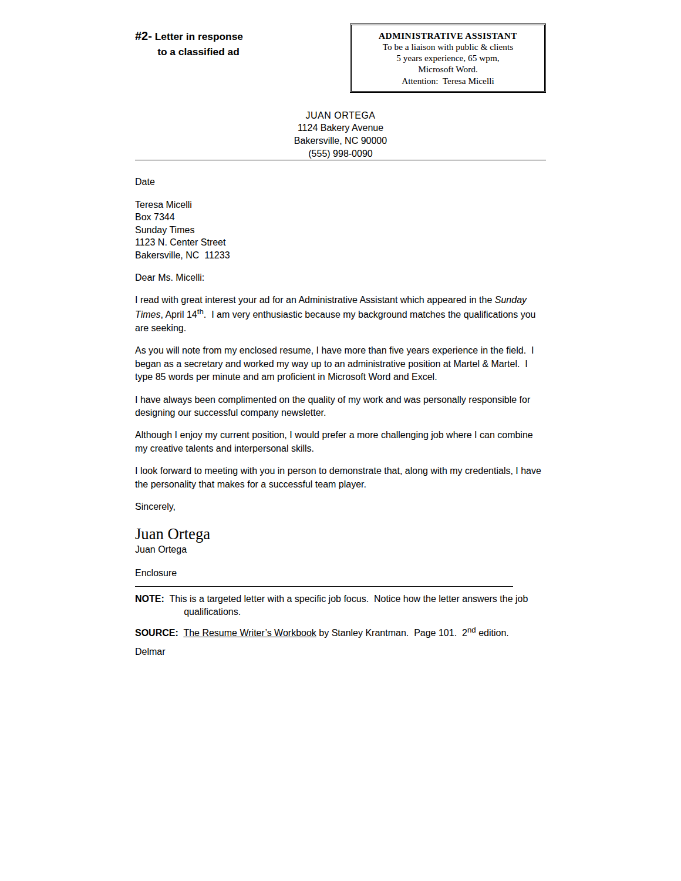#2- Letter in response to a classified ad
ADMINISTRATIVE ASSISTANT
To be a liaison with public & clients
5 years experience, 65 wpm,
Microsoft Word.
Attention: Teresa Micelli
JUAN ORTEGA
1124 Bakery Avenue
Bakersville, NC 90000
(555) 998-0090
Date
Teresa Micelli
Box 7344
Sunday Times
1123 N. Center Street
Bakersville, NC 11233
Dear Ms. Micelli:
I read with great interest your ad for an Administrative Assistant which appeared in the Sunday Times, April 14th. I am very enthusiastic because my background matches the qualifications you are seeking.
As you will note from my enclosed resume, I have more than five years experience in the field. I began as a secretary and worked my way up to an administrative position at Martel & Martel. I type 85 words per minute and am proficient in Microsoft Word and Excel.
I have always been complimented on the quality of my work and was personally responsible for designing our successful company newsletter.
Although I enjoy my current position, I would prefer a more challenging job where I can combine my creative talents and interpersonal skills.
I look forward to meeting with you in person to demonstrate that, along with my credentials, I have the personality that makes for a successful team player.
Sincerely,
Juan Ortega
Juan Ortega
Enclosure
NOTE: This is a targeted letter with a specific job focus. Notice how the letter answers the job qualifications.
SOURCE: The Resume Writer’s Workbook by Stanley Krantman. Page 101. 2nd edition.
Delmar